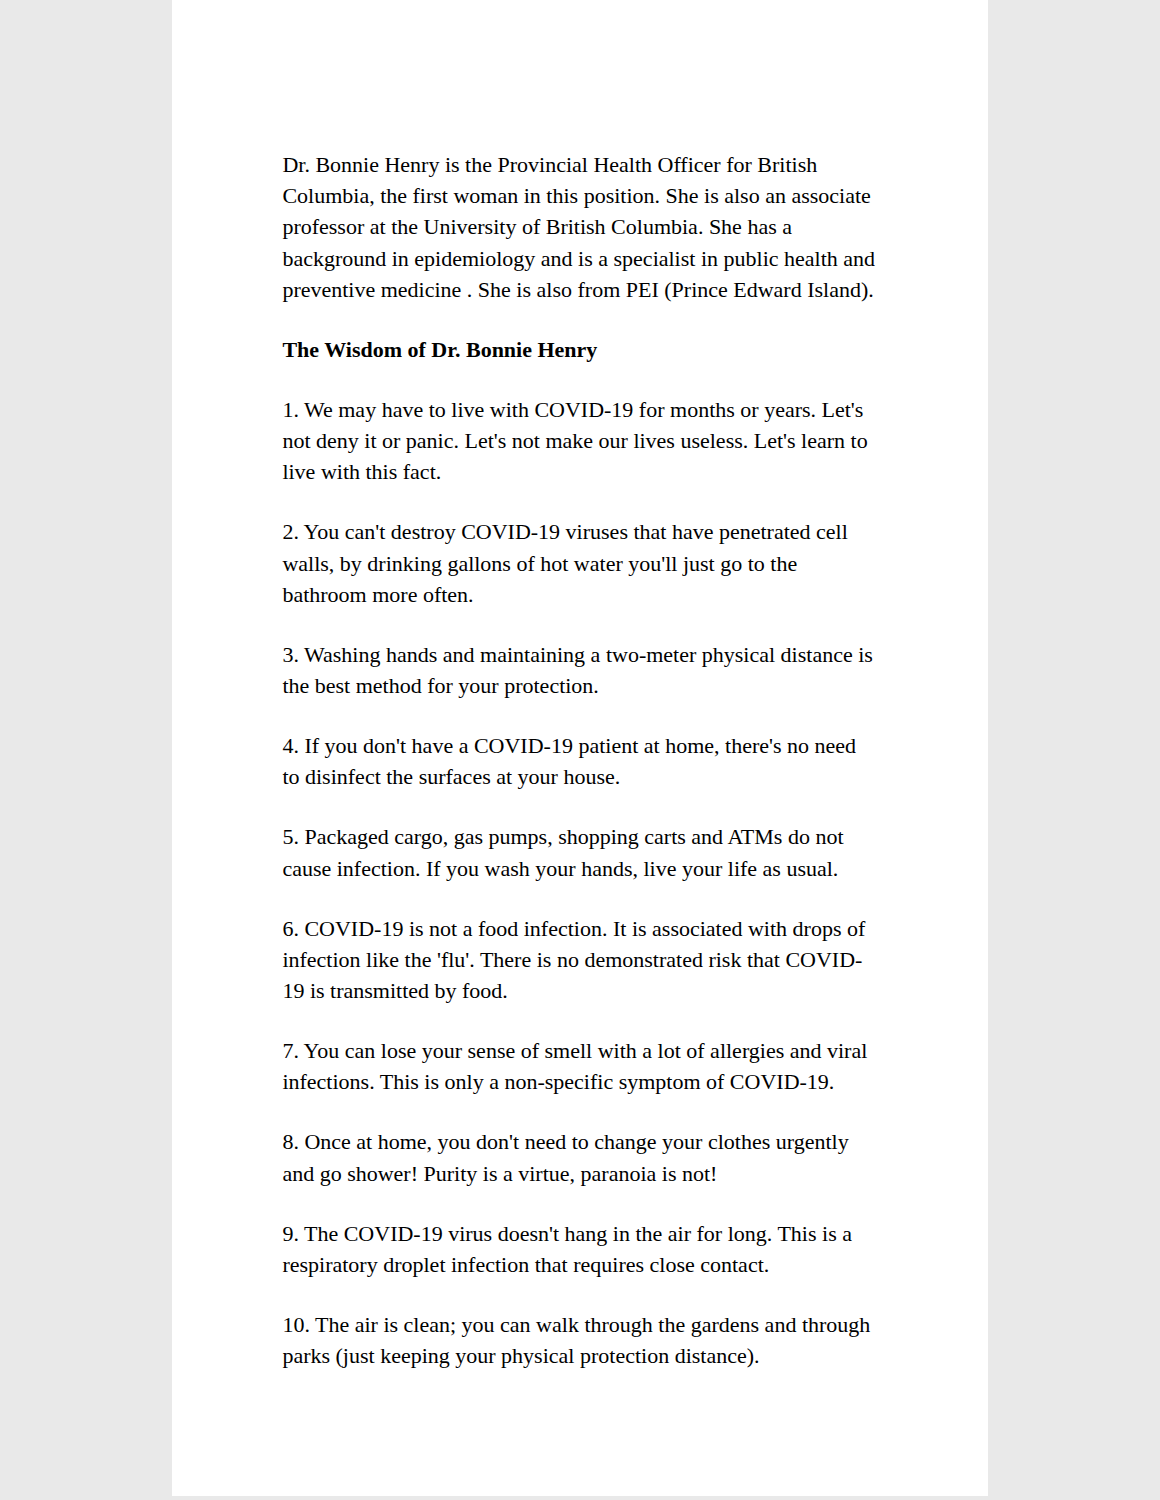Dr. Bonnie Henry is the Provincial Health Officer for British Columbia, the first woman in this position. She is also an associate professor at the University of British Columbia. She has a background in epidemiology and is a specialist in public health and preventive medicine . She is also from PEI (Prince Edward Island).
The Wisdom of Dr. Bonnie Henry
1. We may have to live with COVID-19 for months or years. Let's not deny it or panic. Let's not make our lives useless. Let's learn to live with this fact.
2. You can't destroy COVID-19 viruses that have penetrated cell walls, by drinking gallons of hot water you'll just go to the bathroom more often.
3. Washing hands and maintaining a two-meter physical distance is the best method for your protection.
4. If you don't have a COVID-19 patient at home, there's no need to disinfect the surfaces at your house.
5. Packaged cargo, gas pumps, shopping carts and ATMs do not cause infection. If you wash your hands, live your life as usual.
6. COVID-19 is not a food infection. It is associated with drops of infection like the 'flu'. There is no demonstrated risk that COVID-19 is transmitted by food.
7. You can lose your sense of smell with a lot of allergies and viral infections. This is only a non-specific symptom of COVID-19.
8. Once at home, you don't need to change your clothes urgently and go shower! Purity is a virtue, paranoia is not!
9. The COVID-19 virus doesn't hang in the air for long. This is a respiratory droplet infection that requires close contact.
10. The air is clean; you can walk through the gardens and through parks (just keeping your physical protection distance).